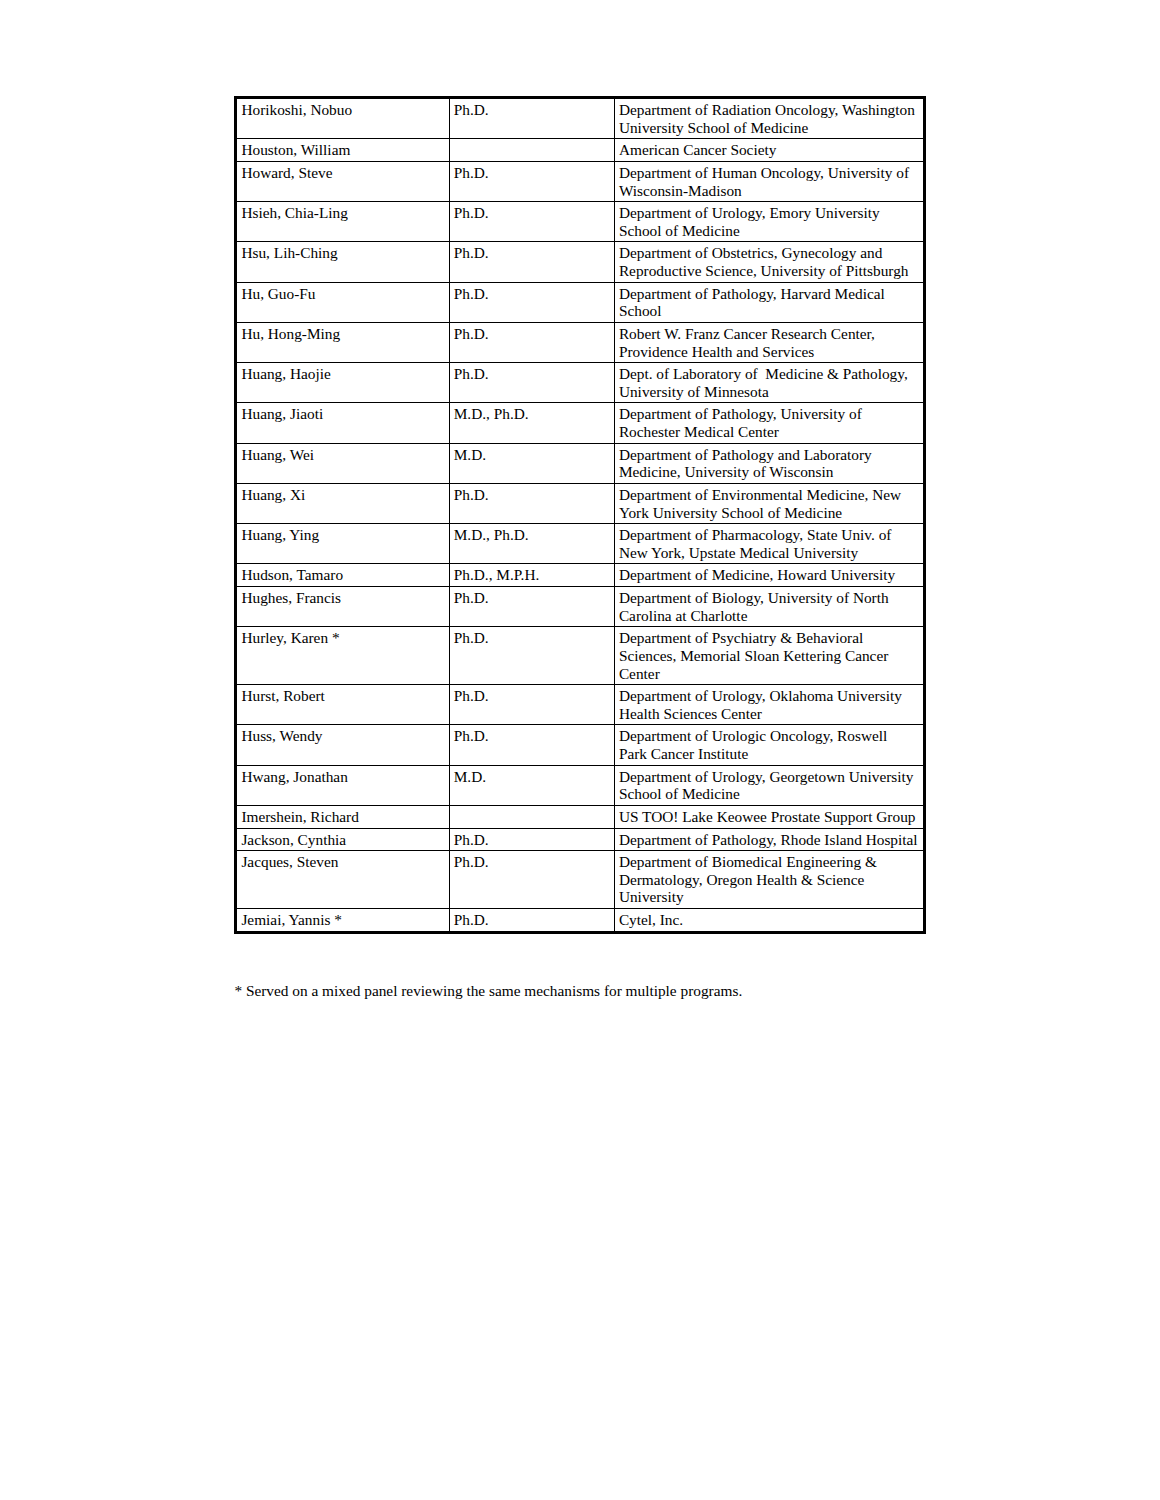| Horikoshi, Nobuo | Ph.D. | Department of Radiation Oncology, Washington University School of Medicine |
| Houston, William | | American Cancer Society |
| Howard, Steve | Ph.D. | Department of Human Oncology, University of Wisconsin-Madison |
| Hsieh, Chia-Ling | Ph.D. | Department of Urology, Emory University School of Medicine |
| Hsu, Lih-Ching | Ph.D. | Department of Obstetrics, Gynecology and Reproductive Science, University of Pittsburgh |
| Hu, Guo-Fu | Ph.D. | Department of Pathology, Harvard Medical School |
| Hu, Hong-Ming | Ph.D. | Robert W. Franz Cancer Research Center, Providence Health and Services |
| Huang, Haojie | Ph.D. | Dept. of Laboratory of Medicine & Pathology, University of Minnesota |
| Huang, Jiaoti | M.D., Ph.D. | Department of Pathology, University of Rochester Medical Center |
| Huang, Wei | M.D. | Department of Pathology and Laboratory Medicine, University of Wisconsin |
| Huang, Xi | Ph.D. | Department of Environmental Medicine, New York University School of Medicine |
| Huang, Ying | M.D., Ph.D. | Department of Pharmacology, State Univ. of New York, Upstate Medical University |
| Hudson, Tamaro | Ph.D., M.P.H. | Department of Medicine, Howard University |
| Hughes, Francis | Ph.D. | Department of Biology, University of North Carolina at Charlotte |
| Hurley, Karen * | Ph.D. | Department of Psychiatry & Behavioral Sciences, Memorial Sloan Kettering Cancer Center |
| Hurst, Robert | Ph.D. | Department of Urology, Oklahoma University Health Sciences Center |
| Huss, Wendy | Ph.D. | Department of Urologic Oncology, Roswell Park Cancer Institute |
| Hwang, Jonathan | M.D. | Department of Urology, Georgetown University School of Medicine |
| Imershein, Richard | | US TOO! Lake Keowee Prostate Support Group |
| Jackson, Cynthia | Ph.D. | Department of Pathology, Rhode Island Hospital |
| Jacques, Steven | Ph.D. | Department of Biomedical Engineering & Dermatology, Oregon Health & Science University |
| Jemiai, Yannis * | Ph.D. | Cytel, Inc. |
* Served on a mixed panel reviewing the same mechanisms for multiple programs.